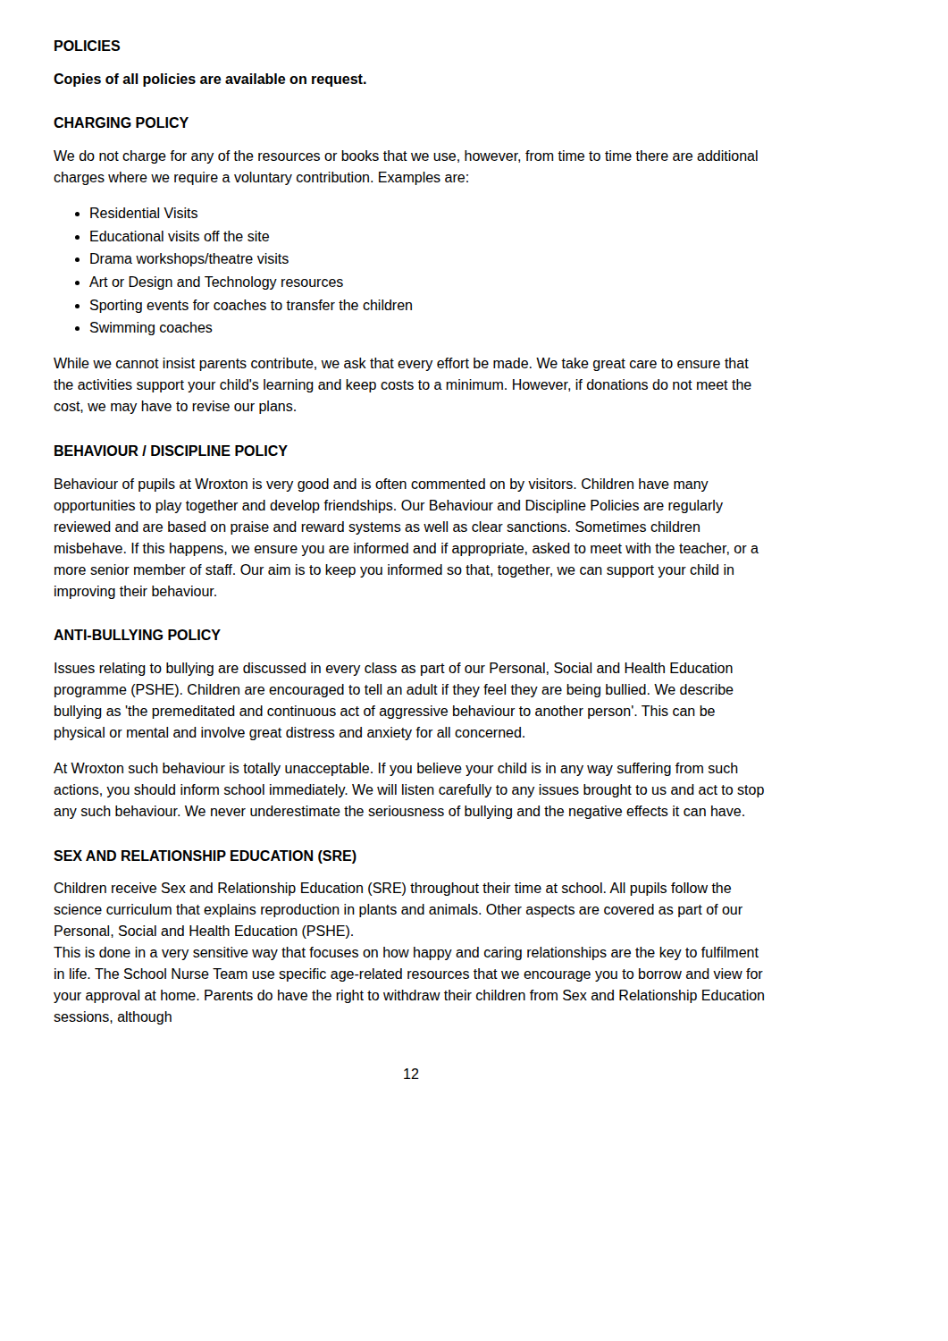POLICIES
Copies of all policies are available on request.
CHARGING POLICY
We do not charge for any of the resources or books that we use, however, from time to time there are additional charges where we require a voluntary contribution. Examples are:
Residential Visits
Educational visits off the site
Drama workshops/theatre visits
Art or Design and Technology resources
Sporting events for coaches to transfer the children
Swimming coaches
While we cannot insist parents contribute, we ask that every effort be made. We take great care to ensure that the activities support your child's learning and keep costs to a minimum. However, if donations do not meet the cost, we may have to revise our plans.
BEHAVIOUR / DISCIPLINE POLICY
Behaviour of pupils at Wroxton is very good and is often commented on by visitors. Children have many opportunities to play together and develop friendships. Our Behaviour and Discipline Policies are regularly reviewed and are based on praise and reward systems as well as clear sanctions. Sometimes children misbehave. If this happens, we ensure you are informed and if appropriate, asked to meet with the teacher, or a more senior member of staff. Our aim is to keep you informed so that, together, we can support your child in improving their behaviour.
ANTI-BULLYING POLICY
Issues relating to bullying are discussed in every class as part of our Personal, Social and Health Education programme (PSHE). Children are encouraged to tell an adult if they feel they are being bullied. We describe bullying as 'the premeditated and continuous act of aggressive behaviour to another person'. This can be physical or mental and involve great distress and anxiety for all concerned.
At Wroxton such behaviour is totally unacceptable. If you believe your child is in any way suffering from such actions, you should inform school immediately. We will listen carefully to any issues brought to us and act to stop any such behaviour. We never underestimate the seriousness of bullying and the negative effects it can have.
SEX AND RELATIONSHIP EDUCATION (SRE)
Children receive Sex and Relationship Education (SRE) throughout their time at school. All pupils follow the science curriculum that explains reproduction in plants and animals. Other aspects are covered as part of our Personal, Social and Health Education (PSHE).
This is done in a very sensitive way that focuses on how happy and caring relationships are the key to fulfilment in life. The School Nurse Team use specific age-related resources that we encourage you to borrow and view for your approval at home. Parents do have the right to withdraw their children from Sex and Relationship Education sessions, although
12